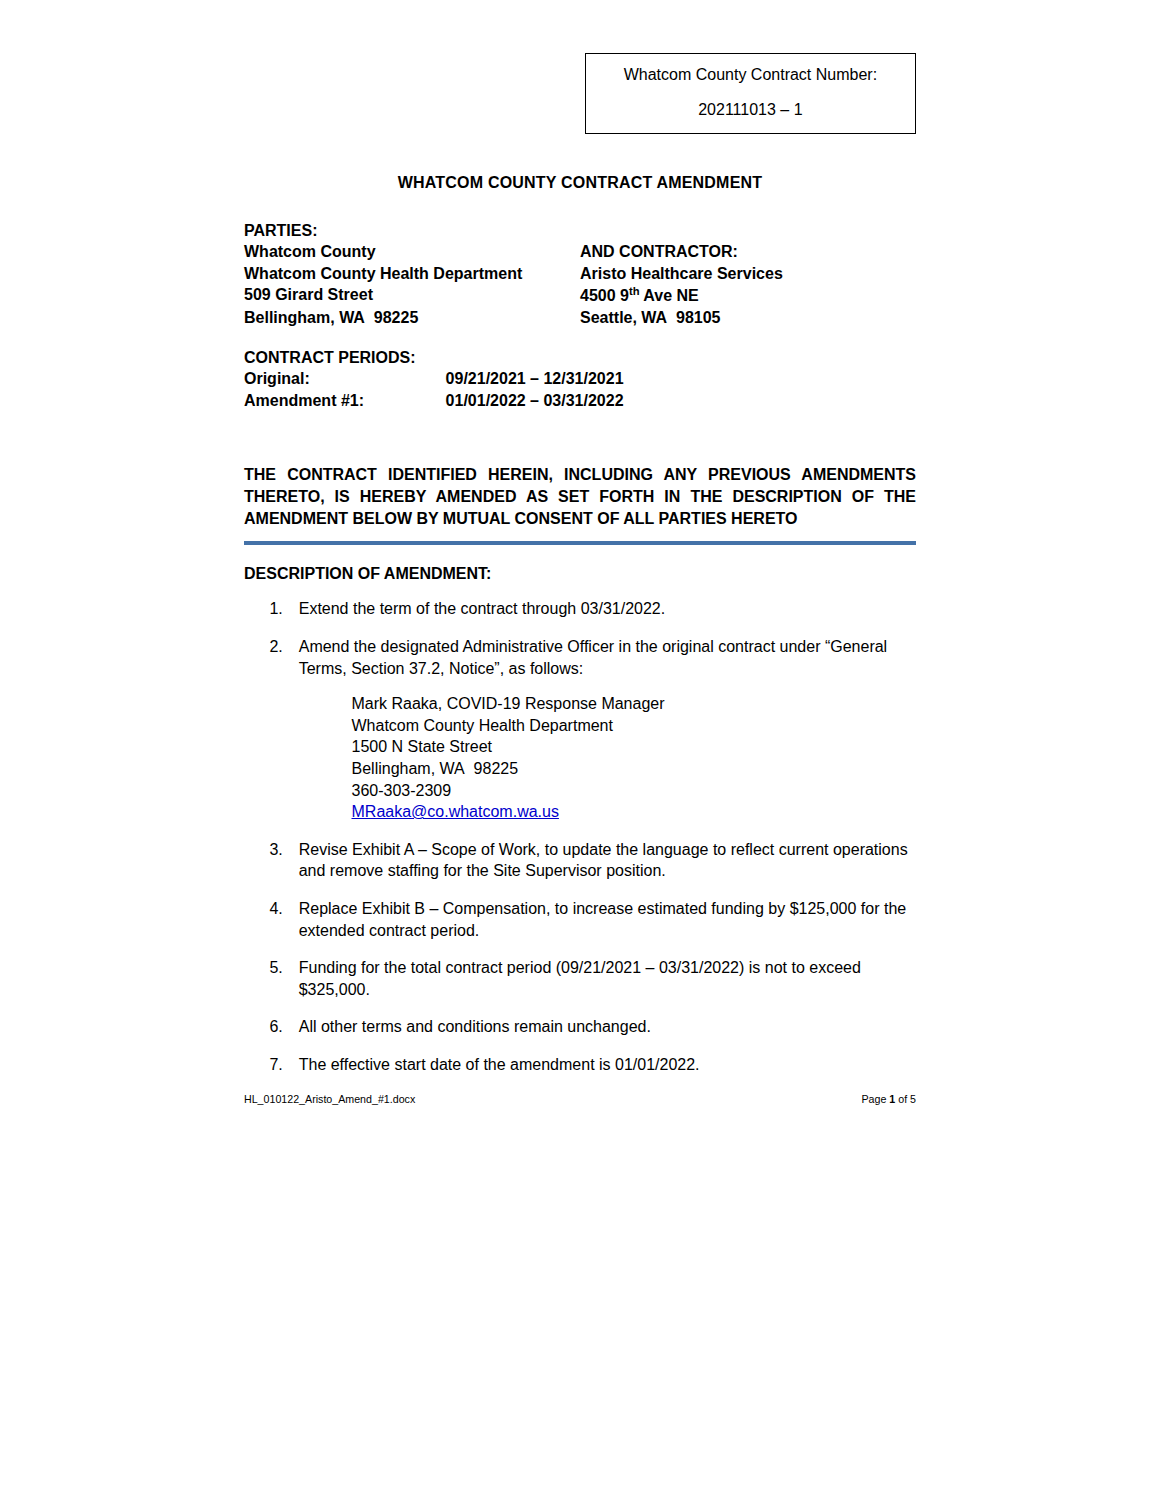Whatcom County Contract Number:
202111013 – 1
WHATCOM COUNTY CONTRACT AMENDMENT
| PARTIES: | |
| Whatcom County | AND CONTRACTOR: |
| Whatcom County Health Department | Aristo Healthcare Services |
| 509 Girard Street | 4500 9 th Ave NE |
| Bellingham, WA 98225 | Seattle, WA 98105 |
| CONTRACT PERIODS: | |
| Original: | 09/21/2021 – 12/31/2021 |
| Amendment #1: | 01/01/2022 – 03/31/2022 |
THE CONTRACT IDENTIFIED HEREIN, INCLUDING ANY PREVIOUS AMENDMENTS THERETO, IS HEREBY AMENDED AS SET FORTH IN THE DESCRIPTION OF THE AMENDMENT BELOW BY MUTUAL CONSENT OF ALL PARTIES HERETO
DESCRIPTION OF AMENDMENT:
Extend the term of the contract through 03/31/2022.
Amend the designated Administrative Officer in the original contract under “General Terms, Section 37.2, Notice”, as follows:
Mark Raaka, COVID-19 Response Manager
Whatcom County Health Department
1500 N State Street
Bellingham, WA 98225
360-303-2309
MRaaka@co.whatcom.wa.us
Revise Exhibit A – Scope of Work, to update the language to reflect current operations and remove staffing for the Site Supervisor position.
Replace Exhibit B – Compensation, to increase estimated funding by $125,000 for the extended contract period.
Funding for the total contract period (09/21/2021 – 03/31/2022) is not to exceed $325,000.
All other terms and conditions remain unchanged.
The effective start date of the amendment is 01/01/2022.
HL_010122_Aristo_Amend_#1.docx
Page 1 of 5